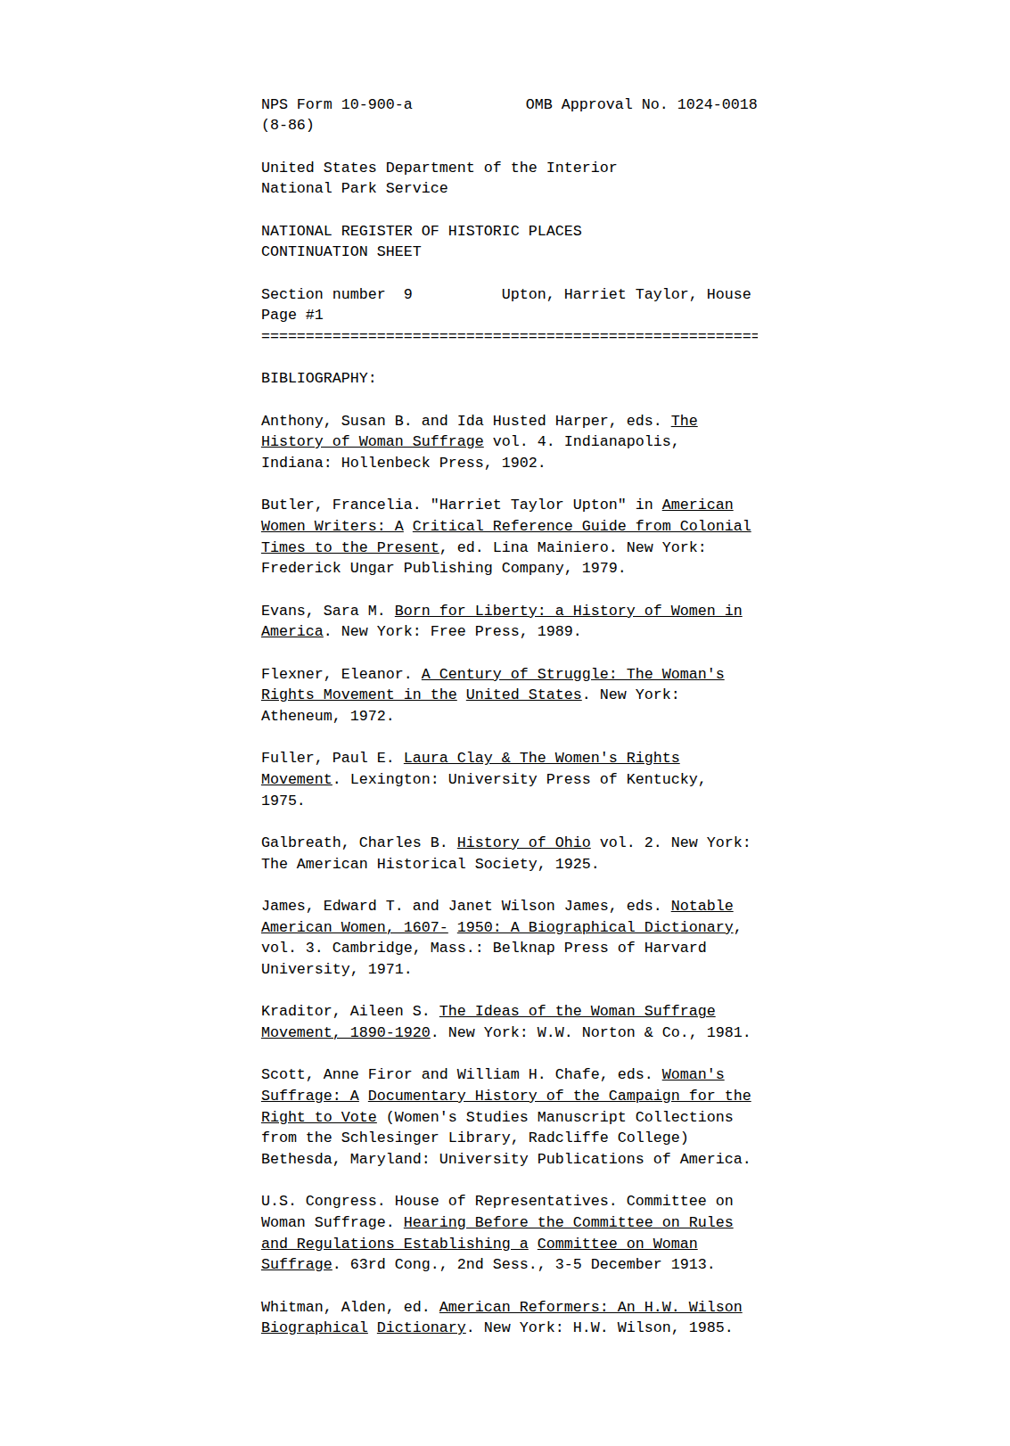NPS Form 10-900-a (8-86)
OMB Approval No. 1024-0018
United States Department of the Interior National Park Service
NATIONAL REGISTER OF HISTORIC PLACES CONTINUATION SHEET
Section number 9 Upton, Harriet Taylor, House Page #1
=======================================================================
BIBLIOGRAPHY:
Anthony, Susan B. and Ida Husted Harper, eds. The History of Woman Suffrage vol. 4. Indianapolis, Indiana: Hollenbeck Press, 1902.
Butler, Francelia. "Harriet Taylor Upton" in American Women Writers: A Critical Reference Guide from Colonial Times to the Present, ed. Lina Mainiero. New York: Frederick Ungar Publishing Company, 1979.
Evans, Sara M. Born for Liberty: a History of Women in America. New York: Free Press, 1989.
Flexner, Eleanor. A Century of Struggle: The Woman's Rights Movement in the United States. New York: Atheneum, 1972.
Fuller, Paul E. Laura Clay & The Women's Rights Movement. Lexington: University Press of Kentucky, 1975.
Galbreath, Charles B. History of Ohio vol. 2. New York: The American Historical Society, 1925.
James, Edward T. and Janet Wilson James, eds. Notable American Women, 1607- 1950: A Biographical Dictionary, vol. 3. Cambridge, Mass.: Belknap Press of Harvard University, 1971.
Kraditor, Aileen S. The Ideas of the Woman Suffrage Movement, 1890-1920. New York: W.W. Norton & Co., 1981.
Scott, Anne Firor and William H. Chafe, eds. Woman's Suffrage: A Documentary History of the Campaign for the Right to Vote (Women's Studies Manuscript Collections from the Schlesinger Library, Radcliffe College) Bethesda, Maryland: University Publications of America.
U.S. Congress. House of Representatives. Committee on Woman Suffrage. Hearing Before the Committee on Rules and Regulations Establishing a Committee on Woman Suffrage. 63rd Cong., 2nd Sess., 3-5 December 1913.
Whitman, Alden, ed. American Reformers: An H.W. Wilson Biographical Dictionary. New York: H.W. Wilson, 1985.